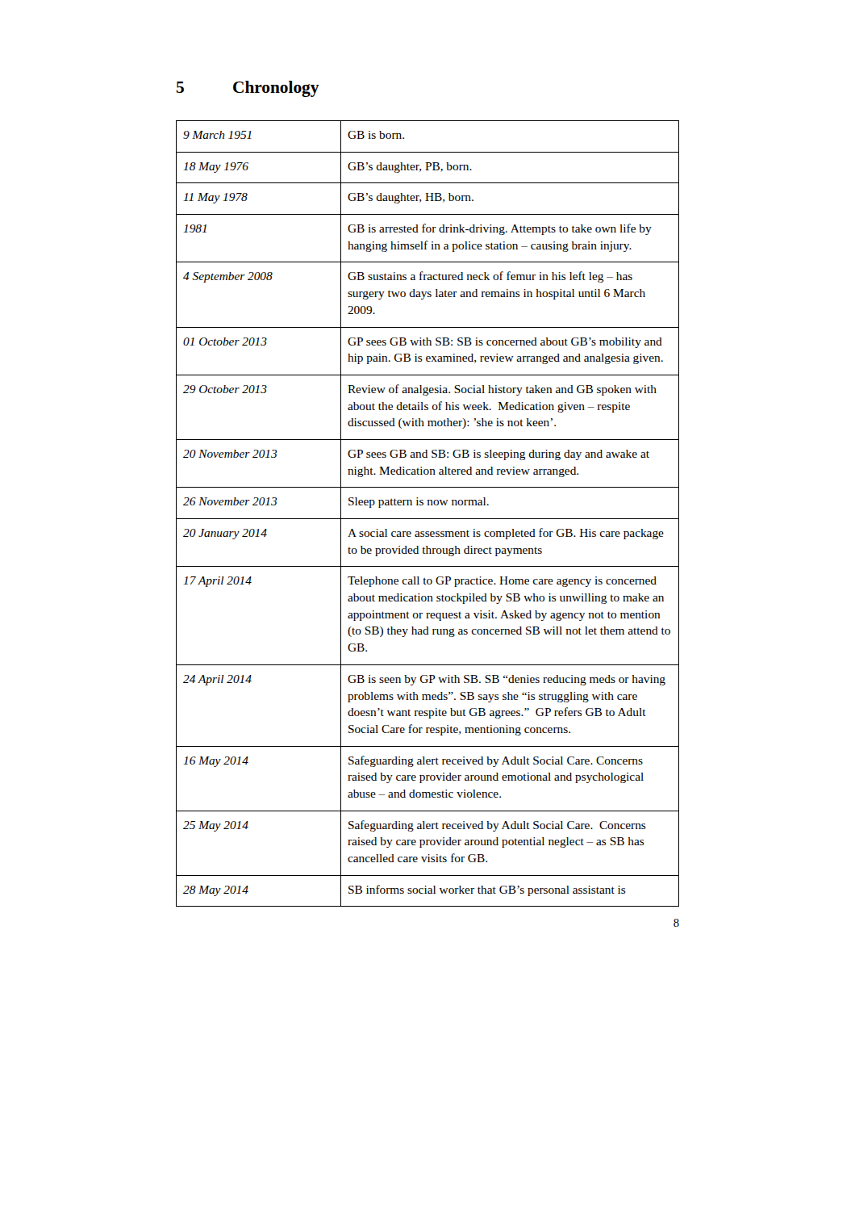5 Chronology
| 9 March 1951 | GB is born. |
| 18 May 1976 | GB’s daughter, PB, born. |
| 11 May 1978 | GB’s daughter, HB, born. |
| 1981 | GB is arrested for drink-driving. Attempts to take own life by hanging himself in a police station – causing brain injury. |
| 4 September 2008 | GB sustains a fractured neck of femur in his left leg – has surgery two days later and remains in hospital until 6 March 2009. |
| 01 October 2013 | GP sees GB with SB: SB is concerned about GB’s mobility and hip pain. GB is examined, review arranged and analgesia given. |
| 29 October 2013 | Review of analgesia. Social history taken and GB spoken with about the details of his week. Medication given – respite discussed (with mother): ’she is not keen’. |
| 20 November 2013 | GP sees GB and SB: GB is sleeping during day and awake at night. Medication altered and review arranged. |
| 26 November 2013 | Sleep pattern is now normal. |
| 20 January 2014 | A social care assessment is completed for GB. His care package to be provided through direct payments |
| 17 April 2014 | Telephone call to GP practice. Home care agency is concerned about medication stockpiled by SB who is unwilling to make an appointment or request a visit. Asked by agency not to mention (to SB) they had rung as concerned SB will not let them attend to GB. |
| 24 April 2014 | GB is seen by GP with SB. SB “denies reducing meds or having problems with meds”. SB says she “is struggling with care doesn’t want respite but GB agrees.” GP refers GB to Adult Social Care for respite, mentioning concerns. |
| 16 May 2014 | Safeguarding alert received by Adult Social Care. Concerns raised by care provider around emotional and psychological abuse – and domestic violence. |
| 25 May 2014 | Safeguarding alert received by Adult Social Care. Concerns raised by care provider around potential neglect – as SB has cancelled care visits for GB. |
| 28 May 2014 | SB informs social worker that GB’s personal assistant is |
8